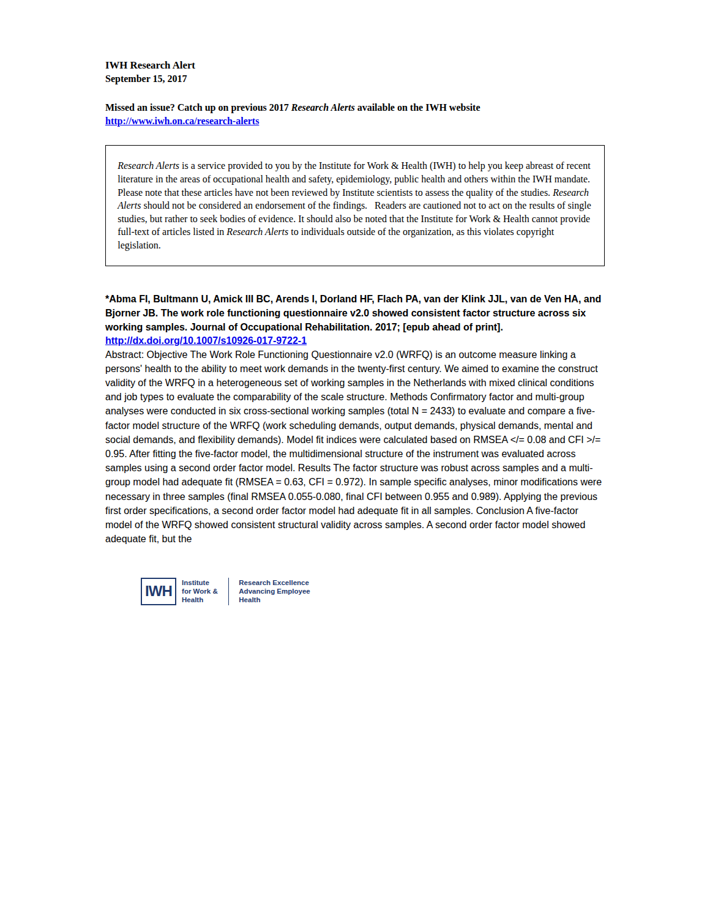IWH Research Alert
September 15, 2017
Missed an issue? Catch up on previous 2017 Research Alerts available on the IWH website http://www.iwh.on.ca/research-alerts
Research Alerts is a service provided to you by the Institute for Work & Health (IWH) to help you keep abreast of recent literature in the areas of occupational health and safety, epidemiology, public health and others within the IWH mandate. Please note that these articles have not been reviewed by Institute scientists to assess the quality of the studies. Research Alerts should not be considered an endorsement of the findings. Readers are cautioned not to act on the results of single studies, but rather to seek bodies of evidence. It should also be noted that the Institute for Work & Health cannot provide full-text of articles listed in Research Alerts to individuals outside of the organization, as this violates copyright legislation.
*Abma FI, Bultmann U, Amick III BC, Arends I, Dorland HF, Flach PA, van der Klink JJL, van de Ven HA, and Bjorner JB. The work role functioning questionnaire v2.0 showed consistent factor structure across six working samples. Journal of Occupational Rehabilitation. 2017; [epub ahead of print].
http://dx.doi.org/10.1007/s10926-017-9722-1
Abstract: Objective The Work Role Functioning Questionnaire v2.0 (WRFQ) is an outcome measure linking a persons' health to the ability to meet work demands in the twenty-first century. We aimed to examine the construct validity of the WRFQ in a heterogeneous set of working samples in the Netherlands with mixed clinical conditions and job types to evaluate the comparability of the scale structure. Methods Confirmatory factor and multi-group analyses were conducted in six cross-sectional working samples (total N = 2433) to evaluate and compare a five-factor model structure of the WRFQ (work scheduling demands, output demands, physical demands, mental and social demands, and flexibility demands). Model fit indices were calculated based on RMSEA </= 0.08 and CFI >/= 0.95. After fitting the five-factor model, the multidimensional structure of the instrument was evaluated across samples using a second order factor model. Results The factor structure was robust across samples and a multi-group model had adequate fit (RMSEA = 0.63, CFI = 0.972). In sample specific analyses, minor modifications were necessary in three samples (final RMSEA 0.055-0.080, final CFI between 0.955 and 0.989). Applying the previous first order specifications, a second order factor model had adequate fit in all samples. Conclusion A five-factor model of the WRFQ showed consistent structural validity across samples. A second order factor model showed adequate fit, but the
IWH
Institute
for Work &
Health
Research Excellence
Advancing Employee
Health